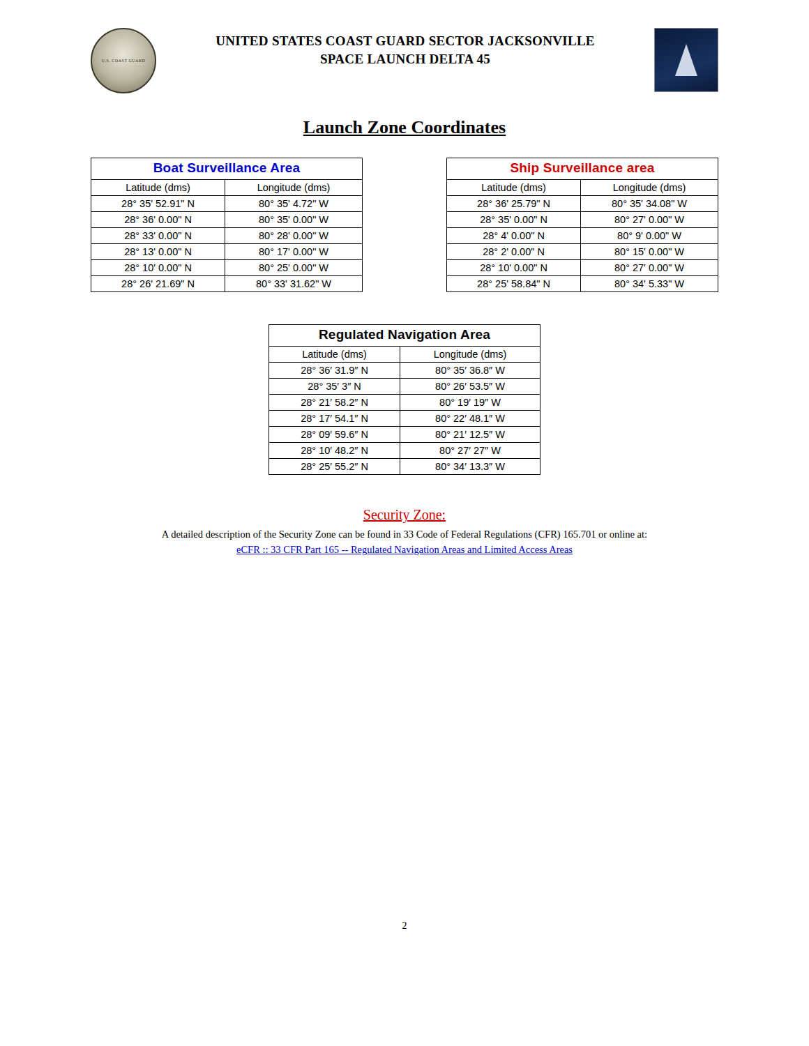UNITED STATES COAST GUARD SECTOR JACKSONVILLE
SPACE LAUNCH DELTA 45
Launch Zone Coordinates
Boat Surveillance Area
| Latitude (dms) | Longitude (dms) |
| --- | --- |
| 28° 35' 52.91" N | 80° 35' 4.72" W |
| 28° 36' 0.00" N | 80° 35' 0.00" W |
| 28° 33' 0.00" N | 80° 28' 0.00" W |
| 28° 13' 0.00" N | 80° 17' 0.00" W |
| 28° 10' 0.00" N | 80° 25' 0.00" W |
| 28° 26' 21.69" N | 80° 33' 31.62" W |
Ship Surveillance area
| Latitude (dms) | Longitude (dms) |
| --- | --- |
| 28° 36' 25.79" N | 80° 35' 34.08" W |
| 28° 35' 0.00" N | 80° 27' 0.00" W |
| 28° 4' 0.00" N | 80° 9' 0.00" W |
| 28° 2' 0.00" N | 80° 15' 0.00" W |
| 28° 10' 0.00" N | 80° 27' 0.00" W |
| 28° 25' 58.84" N | 80° 34' 5.33" W |
Regulated Navigation Area
| Latitude (dms) | Longitude (dms) |
| --- | --- |
| 28° 36′ 31.9″ N | 80° 35′ 36.8″ W |
| 28° 35′ 3″ N | 80° 26′ 53.5″ W |
| 28° 21′ 58.2″ N | 80° 19′ 19″ W |
| 28° 17′ 54.1″ N | 80° 22′ 48.1″ W |
| 28° 09′ 59.6″ N | 80° 21′ 12.5″ W |
| 28° 10′ 48.2″ N | 80° 27′ 27″ W |
| 28° 25′ 55.2″ N | 80° 34′ 13.3″ W |
Security Zone:
A detailed description of the Security Zone can be found in 33 Code of Federal Regulations (CFR) 165.701 or online at:
eCFR :: 33 CFR Part 165 -- Regulated Navigation Areas and Limited Access Areas
2